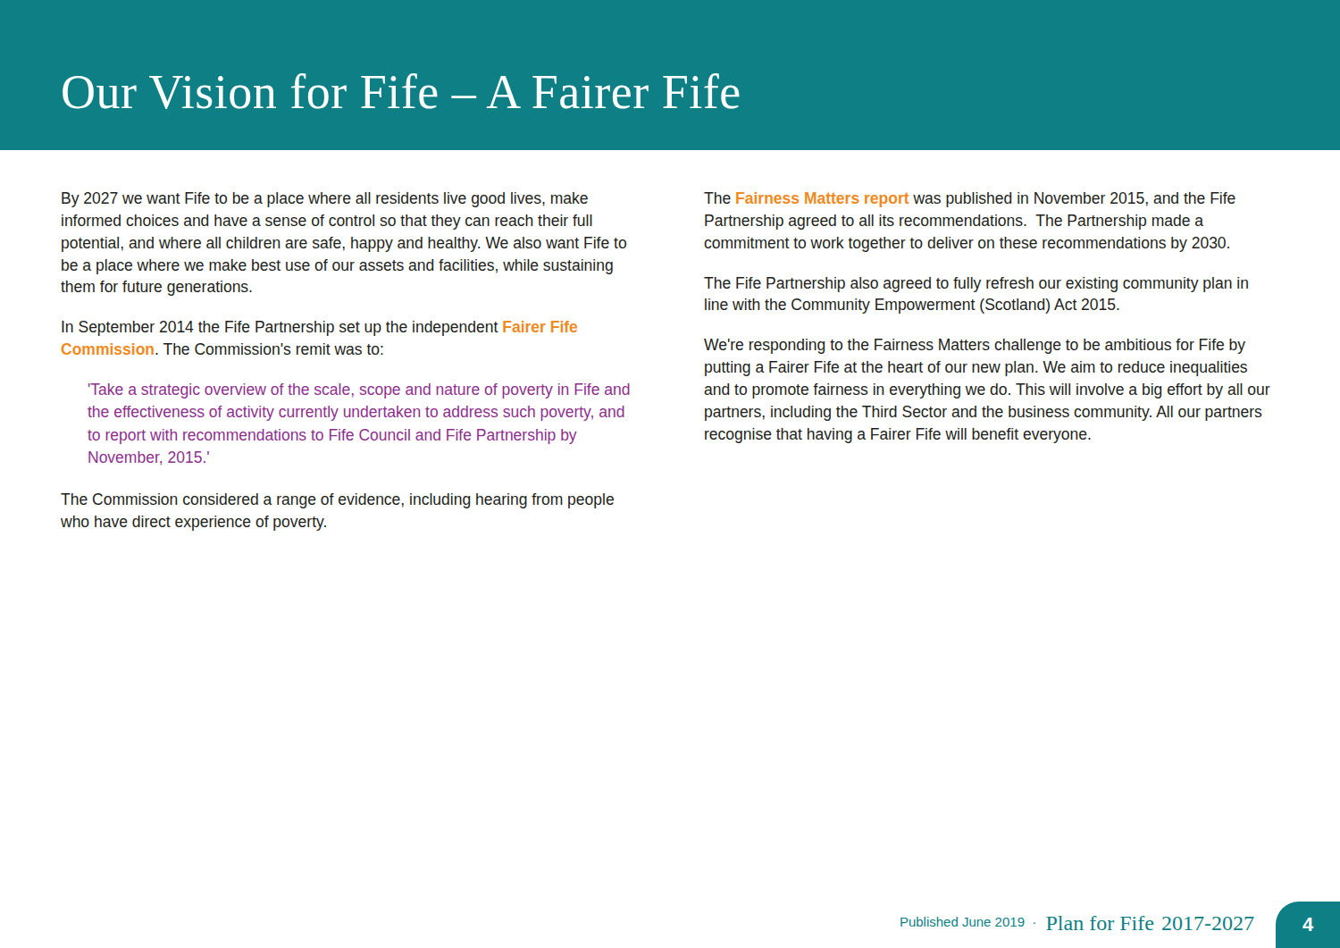Our Vision for Fife – A Fairer Fife
By 2027 we want Fife to be a place where all residents live good lives, make informed choices and have a sense of control so that they can reach their full potential, and where all children are safe, happy and healthy. We also want Fife to be a place where we make best use of our assets and facilities, while sustaining them for future generations.
In September 2014 the Fife Partnership set up the independent Fairer Fife Commission. The Commission's remit was to:
'Take a strategic overview of the scale, scope and nature of poverty in Fife and the effectiveness of activity currently undertaken to address such poverty, and to report with recommendations to Fife Council and Fife Partnership by November, 2015.'
The Commission considered a range of evidence, including hearing from people who have direct experience of poverty.
The Fairness Matters report was published in November 2015, and the Fife Partnership agreed to all its recommendations. The Partnership made a commitment to work together to deliver on these recommendations by 2030.
The Fife Partnership also agreed to fully refresh our existing community plan in line with the Community Empowerment (Scotland) Act 2015.
We're responding to the Fairness Matters challenge to be ambitious for Fife by putting a Fairer Fife at the heart of our new plan. We aim to reduce inequalities and to promote fairness in everything we do. This will involve a big effort by all our partners, including the Third Sector and the business community. All our partners recognise that having a Fairer Fife will benefit everyone.
Published June 2019 · Plan for Fife 2017-2027
4